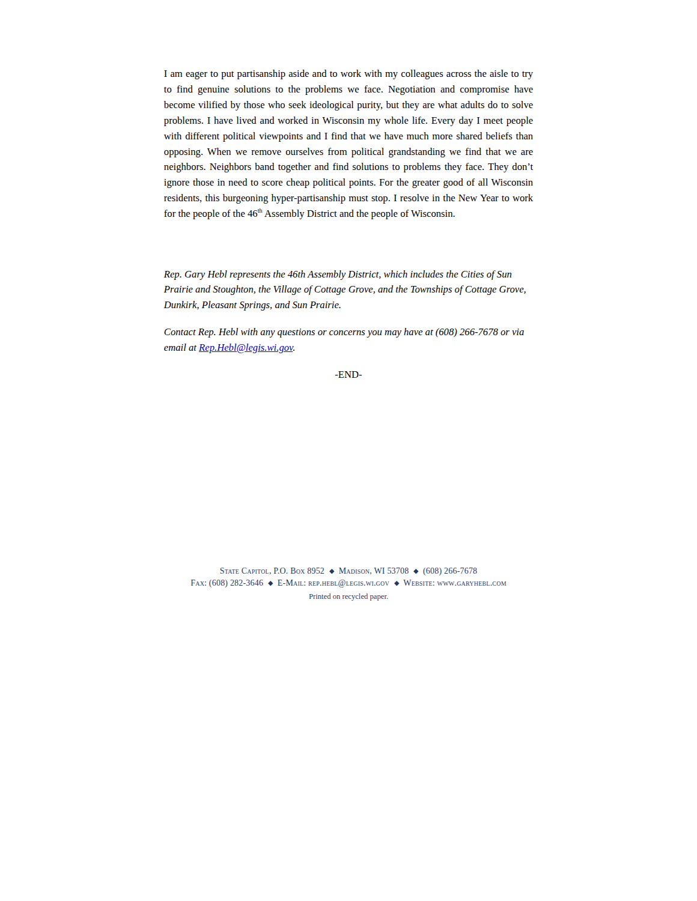I am eager to put partisanship aside and to work with my colleagues across the aisle to try to find genuine solutions to the problems we face. Negotiation and compromise have become vilified by those who seek ideological purity, but they are what adults do to solve problems. I have lived and worked in Wisconsin my whole life. Every day I meet people with different political viewpoints and I find that we have much more shared beliefs than opposing. When we remove ourselves from political grandstanding we find that we are neighbors. Neighbors band together and find solutions to problems they face. They don’t ignore those in need to score cheap political points. For the greater good of all Wisconsin residents, this burgeoning hyper-partisanship must stop. I resolve in the New Year to work for the people of the 46th Assembly District and the people of Wisconsin.
Rep. Gary Hebl represents the 46th Assembly District, which includes the Cities of Sun Prairie and Stoughton, the Village of Cottage Grove, and the Townships of Cottage Grove, Dunkirk, Pleasant Springs, and Sun Prairie.
Contact Rep. Hebl with any questions or concerns you may have at (608) 266-7678 or via email at Rep.Hebl@legis.wi.gov.
-END-
State Capitol, P.O. Box 8952 ◆ Madison, WI 53708 ◆ (608) 266-7678
Fax: (608) 282-3646 ◆ E-Mail: rep.hebl@legis.wi.gov ◆ Website: www.garyhebl.com
Printed on recycled paper.